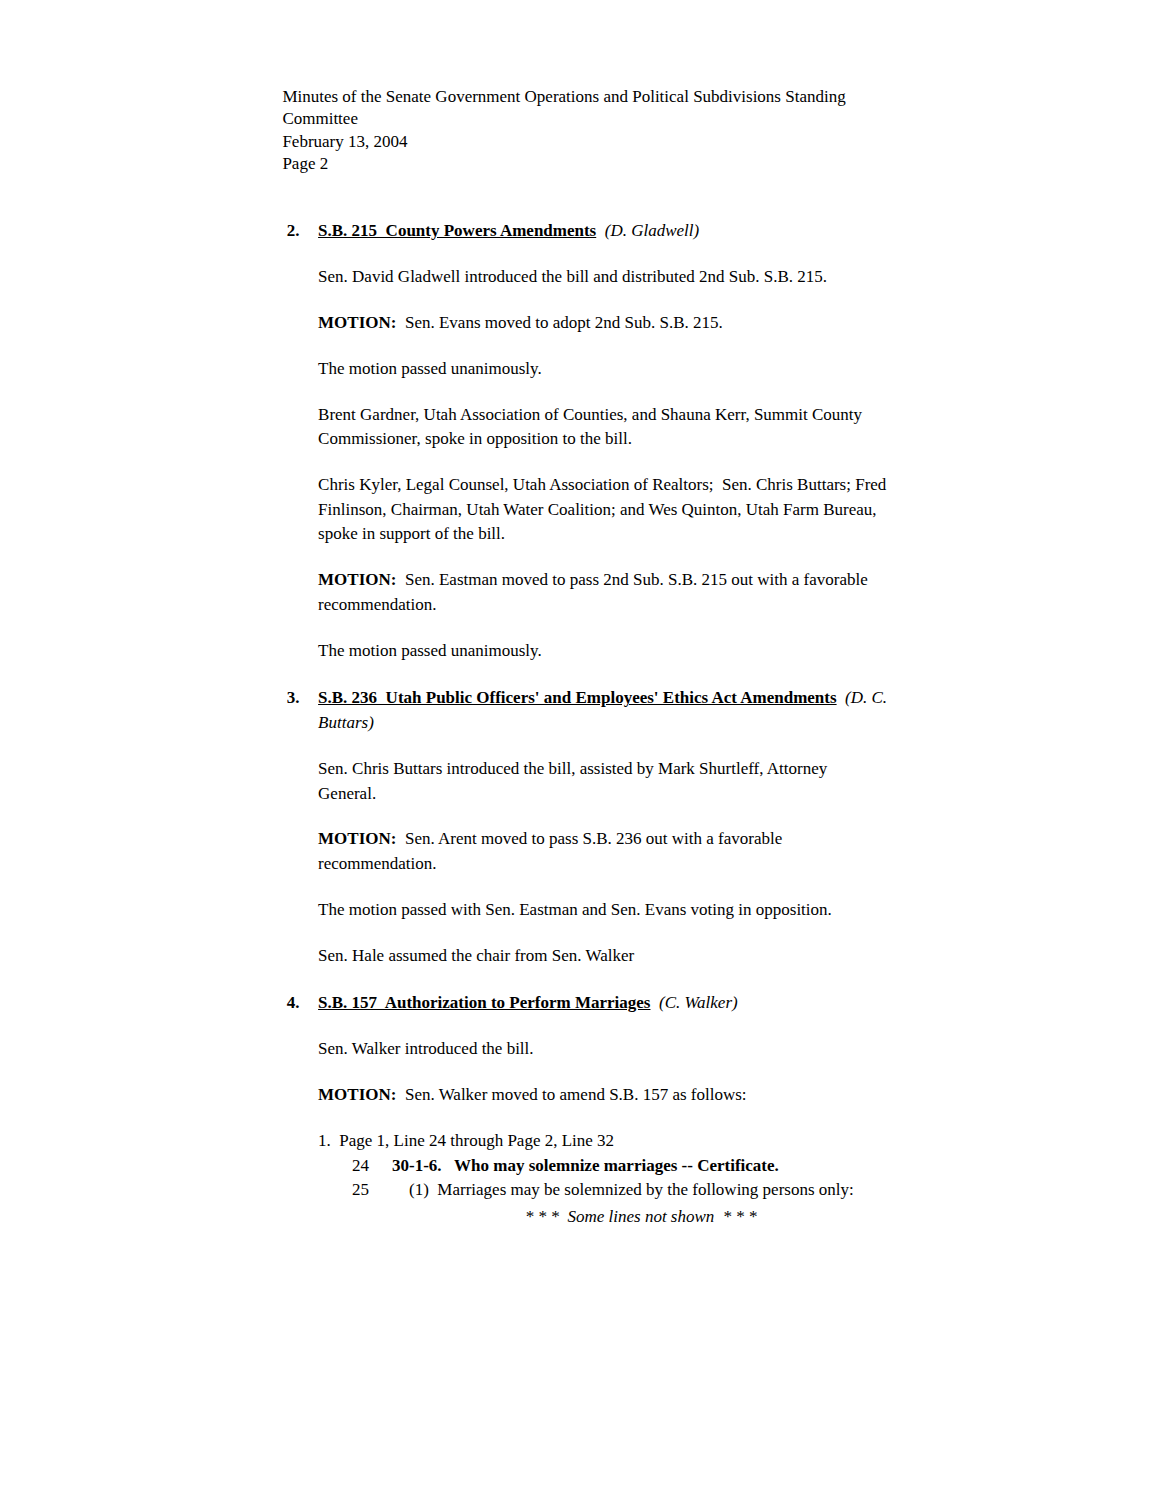Minutes of the Senate Government Operations and Political Subdivisions Standing Committee
February 13, 2004
Page 2
2.
S.B. 215 County Powers Amendments (D. Gladwell)
Sen. David Gladwell introduced the bill and distributed 2nd Sub. S.B. 215.
MOTION: Sen. Evans moved to adopt 2nd Sub. S.B. 215.
The motion passed unanimously.
Brent Gardner, Utah Association of Counties, and Shauna Kerr, Summit County Commissioner, spoke in opposition to the bill.
Chris Kyler, Legal Counsel, Utah Association of Realtors; Sen. Chris Buttars; Fred Finlinson, Chairman, Utah Water Coalition; and Wes Quinton, Utah Farm Bureau, spoke in support of the bill.
MOTION: Sen. Eastman moved to pass 2nd Sub. S.B. 215 out with a favorable recommendation.
The motion passed unanimously.
3.
S.B. 236 Utah Public Officers' and Employees' Ethics Act Amendments (D. C. Buttars)
Sen. Chris Buttars introduced the bill, assisted by Mark Shurtleff, Attorney General.
MOTION: Sen. Arent moved to pass S.B. 236 out with a favorable recommendation.
The motion passed with Sen. Eastman and Sen. Evans voting in opposition.
Sen. Hale assumed the chair from Sen. Walker
4.
S.B. 157 Authorization to Perform Marriages (C. Walker)
Sen. Walker introduced the bill.
MOTION: Sen. Walker moved to amend S.B. 157 as follows:
1. Page 1, Line 24 through Page 2, Line 32
24 30-1-6. Who may solemnize marriages -- Certificate.
25 (1) Marriages may be solemnized by the following persons only:
* * * Some lines not shown * * *